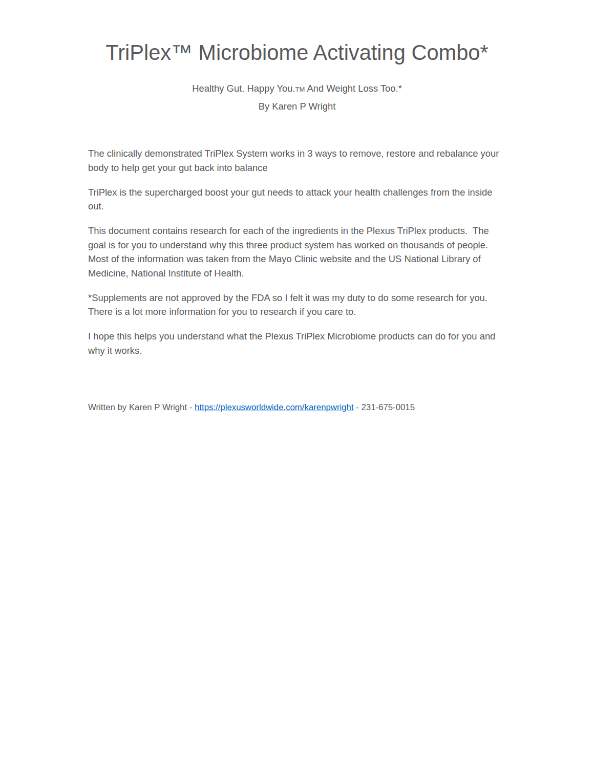TriPlex™ Microbiome Activating Combo*
Healthy Gut. Happy You.TM And Weight Loss Too.*
By Karen P Wright
The clinically demonstrated TriPlex System works in 3 ways to remove, restore and rebalance your body to help get your gut back into balance
TriPlex is the supercharged boost your gut needs to attack your health challenges from the inside out.
This document contains research for each of the ingredients in the Plexus TriPlex products. The goal is for you to understand why this three product system has worked on thousands of people. Most of the information was taken from the Mayo Clinic website and the US National Library of Medicine, National Institute of Health.
*Supplements are not approved by the FDA so I felt it was my duty to do some research for you. There is a lot more information for you to research if you care to.
I hope this helps you understand what the Plexus TriPlex Microbiome products can do for you and why it works.
Written by Karen P Wright - https://plexusworldwide.com/karenpwright - 231-675-0015